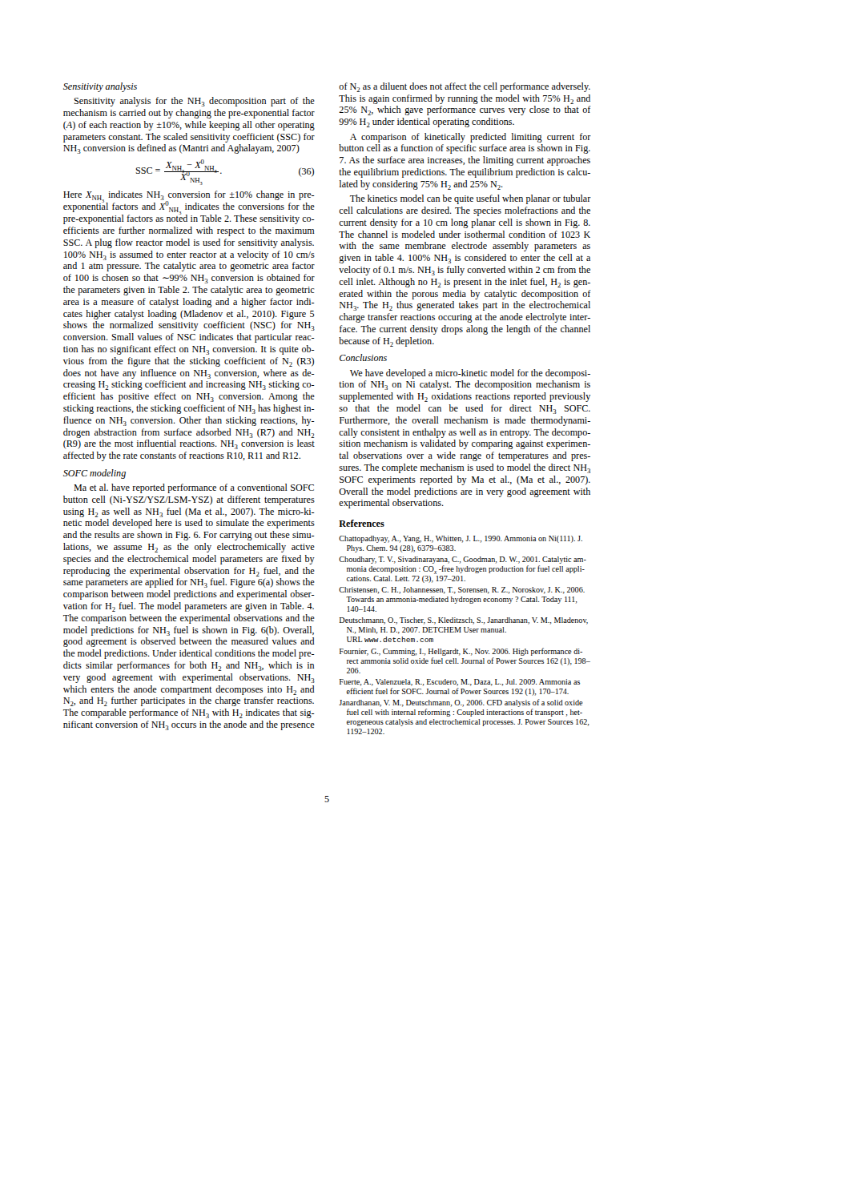Sensitivity analysis
Sensitivity analysis for the NH3 decomposition part of the mechanism is carried out by changing the pre-exponential factor (A) of each reaction by ±10%, while keeping all other operating parameters constant. The scaled sensitivity coefficient (SSC) for NH3 conversion is defined as (Mantri and Aghalayam, 2007)
SSC = XNH3 − X0NH3 X0NH3.
(36)
Here XNH3 indicates NH3 conversion for ±10% change in pre-exponential factors and X0NH3 indicates the conversions for the pre-exponential factors as noted in Table 2. These sensitivity coefficients are further normalized with respect to the maximum SSC. A plug flow reactor model is used for sensitivity analysis. 100% NH3 is assumed to enter reactor at a velocity of 10 cm/s and 1 atm pressure. The catalytic area to geometric area factor of 100 is chosen so that ∼99% NH3 conversion is obtained for the parameters given in Table 2. The catalytic area to geometric area is a measure of catalyst loading and a higher factor indicates higher catalyst loading (Mladenov et al., 2010). Figure 5 shows the normalized sensitivity coefficient (NSC) for NH3 conversion. Small values of NSC indicates that particular reaction has no significant effect on NH3 conversion. It is quite obvious from the figure that the sticking coefficient of N2 (R3) does not have any influence on NH3 conversion, where as decreasing H2 sticking coefficient and increasing NH3 sticking coefficient has positive effect on NH3 conversion. Among the sticking reactions, the sticking coefficient of NH3 has highest influence on NH3 conversion. Other than sticking reactions, hydrogen abstraction from surface adsorbed NH3 (R7) and NH2 (R9) are the most influential reactions. NH3 conversion is least affected by the rate constants of reactions R10, R11 and R12.
SOFC modeling
Ma et al. have reported performance of a conventional SOFC button cell (Ni-YSZ/YSZ/LSM-YSZ) at different temperatures using H2 as well as NH3 fuel (Ma et al., 2007). The micro-kinetic model developed here is used to simulate the experiments and the results are shown in Fig. 6. For carrying out these simulations, we assume H2 as the only electrochemically active species and the electrochemical model parameters are fixed by reproducing the experimental observation for H2 fuel, and the same parameters are applied for NH3 fuel. Figure 6(a) shows the comparison between model predictions and experimental observation for H2 fuel. The model parameters are given in Table. 4. The comparison between the experimental observations and the model predictions for NH3 fuel is shown in Fig. 6(b). Overall, good agreement is observed between the measured values and the model predictions. Under identical conditions the model predicts similar performances for both H2 and NH3, which is in very good agreement with experimental observations. NH3 which enters the anode compartment decomposes into H2 and N2, and H2 further participates in the charge transfer reactions. The comparable performance of NH3 with H2 indicates that significant conversion of NH3 occurs in the anode and the presence of N2 as a diluent does not affect the cell performance adversely. This is again confirmed by running the model with 75% H2 and 25% N2, which gave performance curves very close to that of 99% H2 under identical operating conditions.
A comparison of kinetically predicted limiting current for button cell as a function of specific surface area is shown in Fig. 7. As the surface area increases, the limiting current approaches the equilibrium predictions. The equilibrium prediction is calculated by considering 75% H2 and 25% N2.
The kinetics model can be quite useful when planar or tubular cell calculations are desired. The species molefractions and the current density for a 10 cm long planar cell is shown in Fig. 8. The channel is modeled under isothermal condition of 1023 K with the same membrane electrode assembly parameters as given in table 4. 100% NH3 is considered to enter the cell at a velocity of 0.1 m/s. NH3 is fully converted within 2 cm from the cell inlet. Although no H2 is present in the inlet fuel, H2 is generated within the porous media by catalytic decomposition of NH3. The H2 thus generated takes part in the electrochemical charge transfer reactions occuring at the anode electrolyte interface. The current density drops along the length of the channel because of H2 depletion.
Conclusions
We have developed a micro-kinetic model for the decomposition of NH3 on Ni catalyst. The decomposition mechanism is supplemented with H2 oxidations reactions reported previously so that the model can be used for direct NH3 SOFC. Furthermore, the overall mechanism is made thermodynamically consistent in enthalpy as well as in entropy. The decomposition mechanism is validated by comparing against experimental observations over a wide range of temperatures and pressures. The complete mechanism is used to model the direct NH3 SOFC experiments reported by Ma et al., (Ma et al., 2007). Overall the model predictions are in very good agreement with experimental observations.
References
Chattopadhyay, A., Yang, H., Whitten, J. L., 1990. Ammonia on Ni(111). J. Phys. Chem. 94 (28), 6379–6383.
Choudhary, T. V., Sivadinarayana, C., Goodman, D. W., 2001. Catalytic ammonia decomposition : COx -free hydrogen production for fuel cell applications. Catal. Lett. 72 (3), 197–201.
Christensen, C. H., Johannessen, T., Sorensen, R. Z., Noroskov, J. K., 2006. Towards an ammonia-mediated hydrogen economy ? Catal. Today 111, 140–144.
Deutschmann, O., Tischer, S., Kleditzsch, S., Janardhanan, V. M., Mladenov, N., Minh, H. D., 2007. DETCHEM User manual.
URL www.detchem.com
Fournier, G., Cumming, I., Hellgardt, K., Nov. 2006. High performance direct ammonia solid oxide fuel cell. Journal of Power Sources 162 (1), 198–206.
Fuerte, A., Valenzuela, R., Escudero, M., Daza, L., Jul. 2009. Ammonia as efficient fuel for SOFC. Journal of Power Sources 192 (1), 170–174.
Janardhanan, V. M., Deutschmann, O., 2006. CFD analysis of a solid oxide fuel cell with internal reforming : Coupled interactions of transport , heterogeneous catalysis and electrochemical processes. J. Power Sources 162, 1192–1202.
5